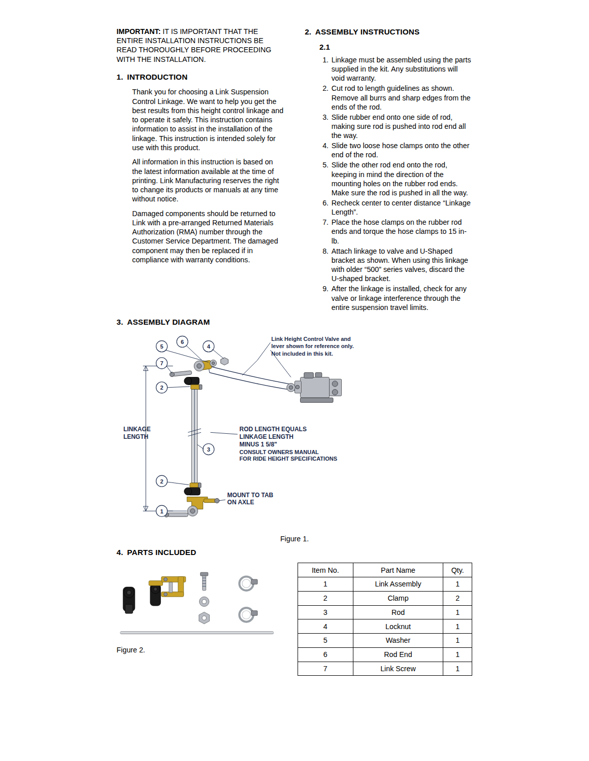IMPORTANT: IT IS IMPORTANT THAT THE ENTIRE INSTALLATION INSTRUCTIONS BE READ THOROUGHLY BEFORE PROCEEDING WITH THE INSTALLATION.
1. INTRODUCTION
Thank you for choosing a Link Suspension Control Linkage. We want to help you get the best results from this height control linkage and to operate it safely. This instruction contains information to assist in the installation of the linkage. This instruction is intended solely for use with this product.
All information in this instruction is based on the latest information available at the time of printing. Link Manufacturing reserves the right to change its products or manuals at any time without notice.
Damaged components should be returned to Link with a pre-arranged Returned Materials Authorization (RMA) number through the Customer Service Department. The damaged component may then be replaced if in compliance with warranty conditions.
2. ASSEMBLY INSTRUCTIONS
2.1
Linkage must be assembled using the parts supplied in the kit. Any substitutions will void warranty.
Cut rod to length guidelines as shown. Remove all burrs and sharp edges from the ends of the rod.
Slide rubber end onto one side of rod, making sure rod is pushed into rod end all the way.
Slide two loose hose clamps onto the other end of the rod.
Slide the other rod end onto the rod, keeping in mind the direction of the mounting holes on the rubber rod ends. Make sure the rod is pushed in all the way.
Recheck center to center distance “Linkage Length”.
Place the hose clamps on the rubber rod ends and torque the hose clamps to 15 in-lb.
Attach linkage to valve and U-Shaped bracket as shown. When using this linkage with older “500” series valves, discard the U-shaped bracket.
After the linkage is installed, check for any valve or linkage interference through the entire suspension travel limits.
3. ASSEMBLY DIAGRAM
Link Height Control Valve and lever shown for reference only. Not included in this kit. LINKAGE LENGTH ROD LENGTH EQUALS LINKAGE LENGTH MINUS 1 5/8" CONSULT OWNERS MANUAL FOR RIDE HEIGHT SPECIFICATIONS MOUNT TO TAB ON AXLE 5 6 4 7 2 3 2 1
Figure 1.
4. PARTS INCLUDED
Figure 2.
| Item No. | Part Name | Qty. |
| --- | --- | --- |
| 1 | Link Assembly | 1 |
| 2 | Clamp | 2 |
| 3 | Rod | 1 |
| 4 | Locknut | 1 |
| 5 | Washer | 1 |
| 6 | Rod End | 1 |
| 7 | Link Screw | 1 |